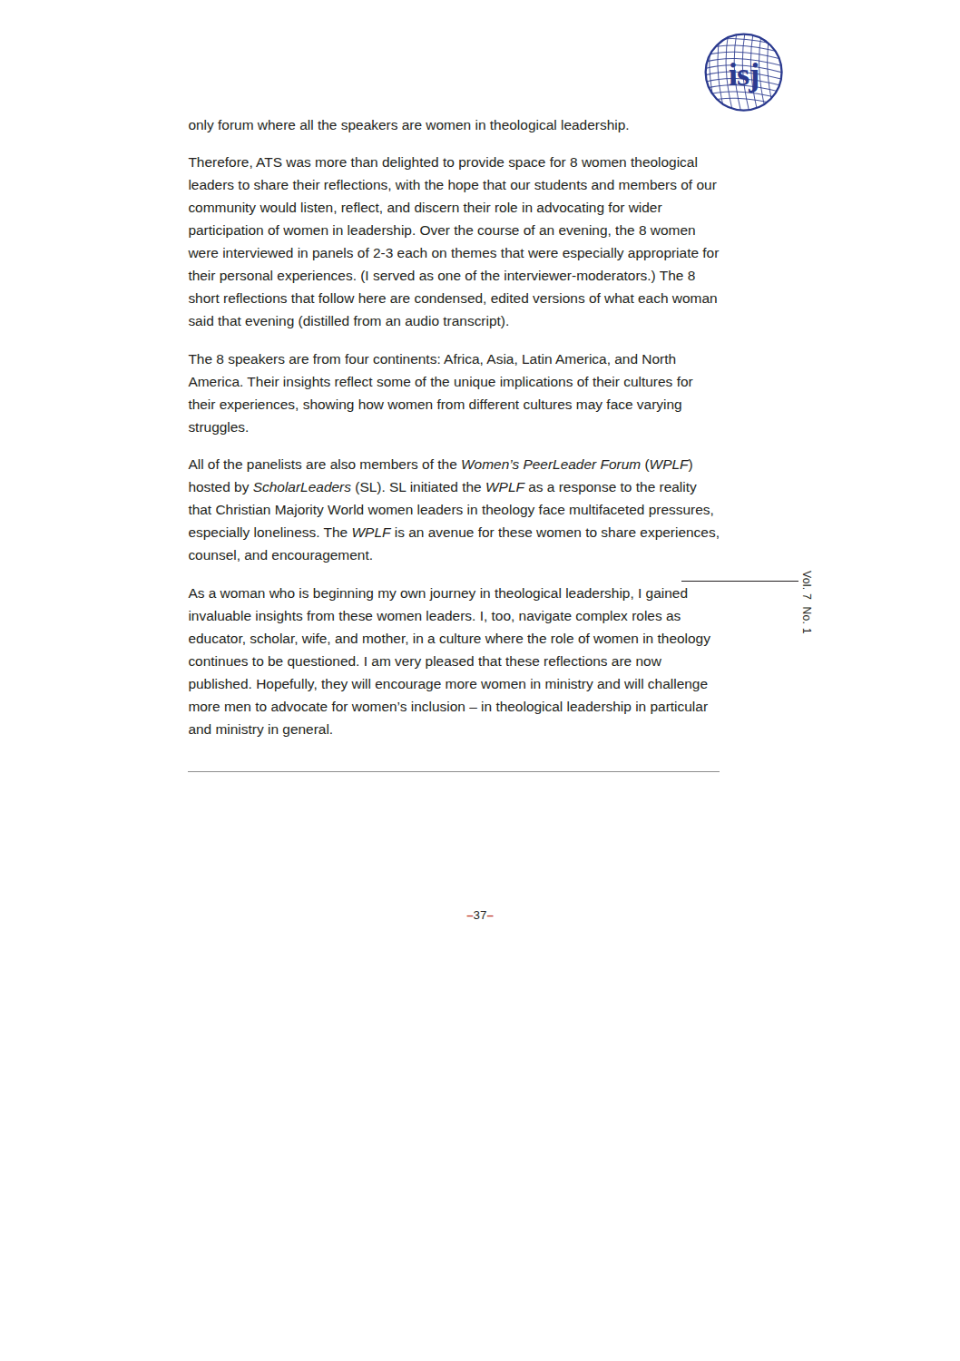isj
only forum where all the speakers are women in theological leadership.
Therefore, ATS was more than delighted to provide space for 8 women theological leaders to share their reflections, with the hope that our students and members of our community would listen, reflect, and discern their role in advocating for wider participation of women in leadership. Over the course of an evening, the 8 women were interviewed in panels of 2-3 each on themes that were especially appropriate for their personal experiences. (I served as one of the interviewer-moderators.) The 8 short reflections that follow here are condensed, edited versions of what each woman said that evening (distilled from an audio transcript).
The 8 speakers are from four continents: Africa, Asia, Latin America, and North America. Their insights reflect some of the unique implications of their cultures for their experiences, showing how women from different cultures may face varying struggles.
All of the panelists are also members of the Women’s PeerLeader Forum (WPLF) hosted by ScholarLeaders (SL). SL initiated the WPLF as a response to the reality that Christian Majority World women leaders in theology face multifaceted pressures, especially loneliness. The WPLF is an avenue for these women to share experiences, counsel, and encouragement.
As a woman who is beginning my own journey in theological leadership, I gained invaluable insights from these women leaders. I, too, navigate complex roles as educator, scholar, wife, and mother, in a culture where the role of women in theology continues to be questioned. I am very pleased that these reflections are now published. Hopefully, they will encourage more women in ministry and will challenge more men to advocate for women’s inclusion – in theological leadership in particular and ministry in general.
Vol. 7 No. 1
–37–